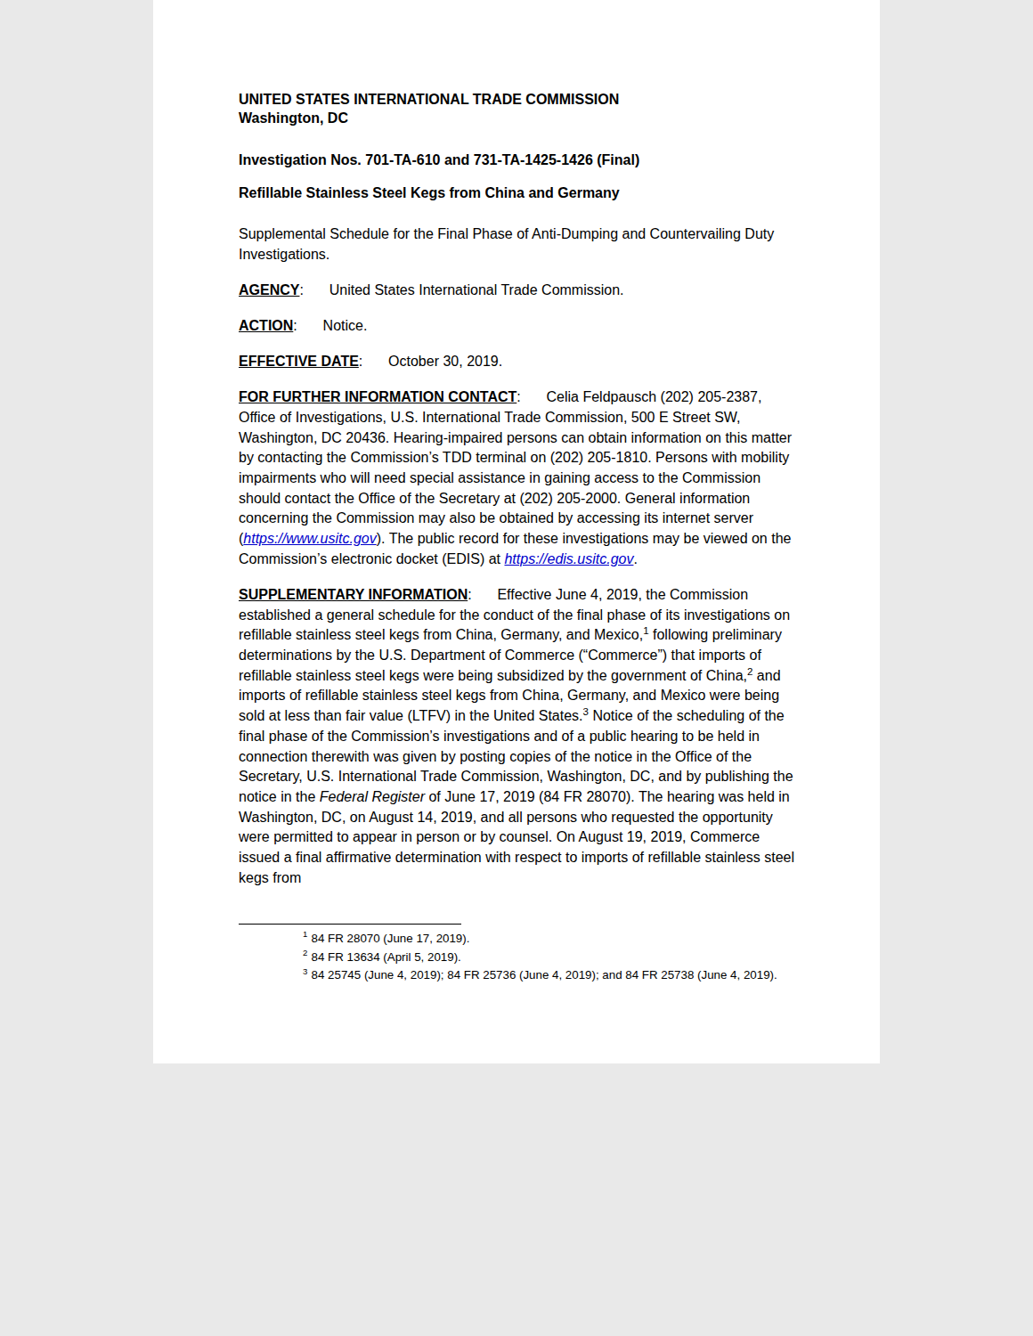UNITED STATES INTERNATIONAL TRADE COMMISSION
Washington, DC
Investigation Nos. 701-TA-610 and 731-TA-1425-1426 (Final)
Refillable Stainless Steel Kegs from China and Germany
Supplemental Schedule for the Final Phase of Anti-Dumping and Countervailing Duty Investigations.
AGENCY: United States International Trade Commission.
ACTION: Notice.
EFFECTIVE DATE: October 30, 2019.
FOR FURTHER INFORMATION CONTACT: Celia Feldpausch (202) 205-2387, Office of Investigations, U.S. International Trade Commission, 500 E Street SW, Washington, DC 20436. Hearing-impaired persons can obtain information on this matter by contacting the Commission’s TDD terminal on (202) 205-1810. Persons with mobility impairments who will need special assistance in gaining access to the Commission should contact the Office of the Secretary at (202) 205-2000. General information concerning the Commission may also be obtained by accessing its internet server (https://www.usitc.gov). The public record for these investigations may be viewed on the Commission’s electronic docket (EDIS) at https://edis.usitc.gov.
SUPPLEMENTARY INFORMATION: Effective June 4, 2019, the Commission established a general schedule for the conduct of the final phase of its investigations on refillable stainless steel kegs from China, Germany, and Mexico,1 following preliminary determinations by the U.S. Department of Commerce (“Commerce”) that imports of refillable stainless steel kegs were being subsidized by the government of China,2 and imports of refillable stainless steel kegs from China, Germany, and Mexico were being sold at less than fair value (LTFV) in the United States.3 Notice of the scheduling of the final phase of the Commission’s investigations and of a public hearing to be held in connection therewith was given by posting copies of the notice in the Office of the Secretary, U.S. International Trade Commission, Washington, DC, and by publishing the notice in the Federal Register of June 17, 2019 (84 FR 28070). The hearing was held in Washington, DC, on August 14, 2019, and all persons who requested the opportunity were permitted to appear in person or by counsel. On August 19, 2019, Commerce issued a final affirmative determination with respect to imports of refillable stainless steel kegs from
1 84 FR 28070 (June 17, 2019).
2 84 FR 13634 (April 5, 2019).
3 84 25745 (June 4, 2019); 84 FR 25736 (June 4, 2019); and 84 FR 25738 (June 4, 2019).